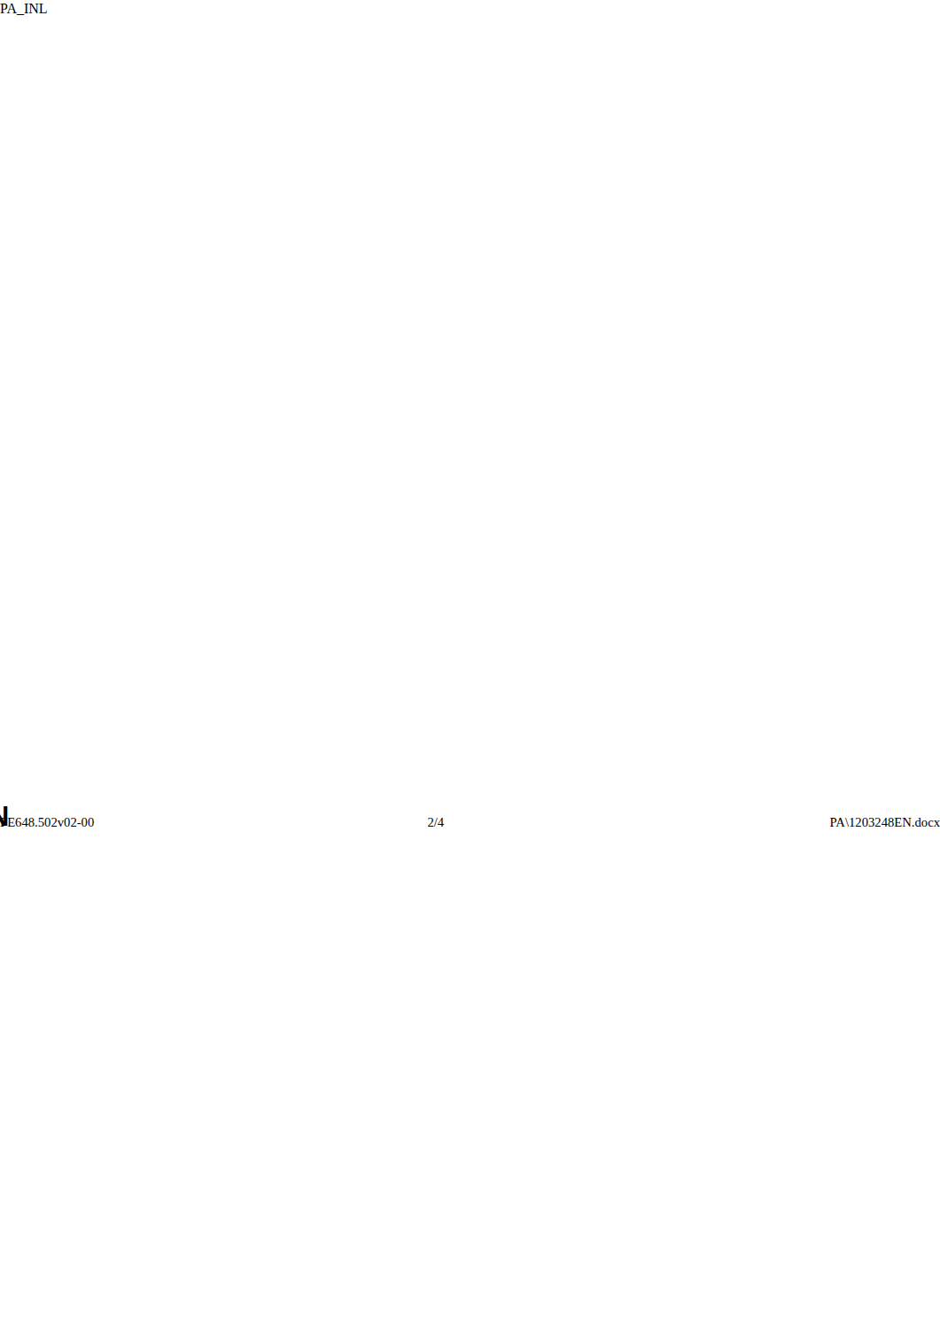PA_INL
| PE648.502v02-00 | 2/4 | PA\1203248EN.docx |
EN